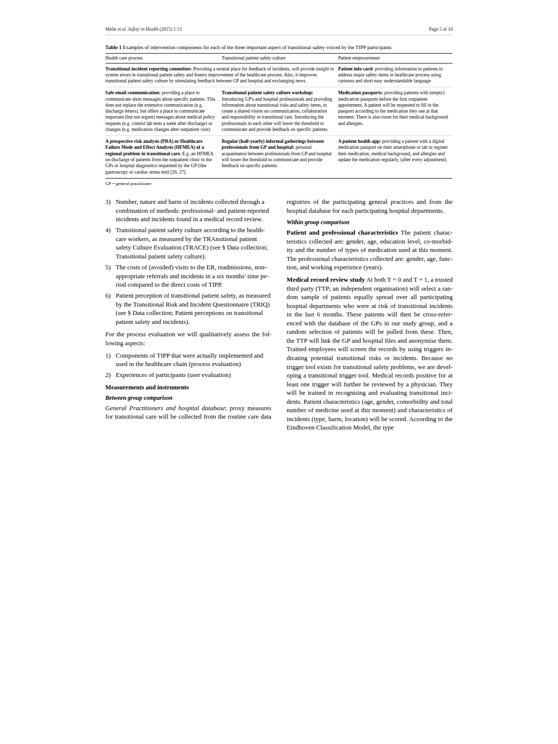Melle et al. Safety in Health (2015) 1:13
Page 5 of 10
Table 1 Examples of intervention components for each of the three important aspect of transitional safety voiced by the TIPP participants
| Health care process | Transitional patient safety culture | Patient empowerment |
| --- | --- | --- |
| Transitional incident reporting committee: Providing a neutral place for feedback of incidents, will provide insight in system errors in transitional patient safety and fosters improvement of the healthcare process. Also, it improves transitional patient safety culture by stimulating feedback between GP and hospital and exchanging news. | Patient info card: providing information to patients to address major safety items in healthcare process using cartoons and short easy understandable language |
| Safe email communication: providing a place to communicate short messages about specific patients. This does not replace the extensive communication (e.g. discharge letters), but offers a place to communicate important (but not urgent) messages about medical policy requests (e.g. control lab tests a week after discharge) or changes (e.g. medication changes after outpatient visit) | Transitional patient safety culture workshop: Introducing GP's and hospital professionals and providing information about transitional risks and safety items, to create a shared vision on communication, collaboration and responsibility in transitional care. Introducing the professionals to each other will lower the threshold to communicate and provide feedback on specific patients. | Medication passports: providing patients with (empty) medication passports before the first outpatient appointment. A patient will be requested to fill in the passport according to the medication they use at that moment. There is also room for their medical background and allergies. |
| A prospective risk analysis (PRA) or Healthcare Failure Mode and Effect Analysis (HFMEA) of a regional problem in transitional care. E.g. an HFMEA on discharge of patients from the outpatient clinic to the GPs or hospital diagnostics requested by the GP (like gastroscopy or cardiac stress test) [26, 27]. | Regular (half-yearly) informal gatherings between professionals from GP and hospital: personal acquaintance between professionals from GP and hospital will lower the threshold to communicate and provide feedback on specific patients. | A patient health app: providing a patient with a digital medication passport on their smartphone or tab to register their medication, medical background, and allergies and update the medication regularly, (after every adjustment). |
GP = general practitioner
Number, nature and harm of incidents collected through a combination of methods: professional- and patient-reported incidents and incidents found in a medical record review.
Transitional patient safety culture according to the healthcare workers, as measured by the TRAnsitional patient safety Culture Evaluation (TRACE) (see § Data collection; Transitional patient safety culture).
The costs of (avoided) visits to the ER, readmissions, non-appropriate referrals and incidents in a six months' time period compared to the direct costs of TIPP.
Patient perception of transitional patient safety, as measured by the Transitional Risk and Incident Questionnaire (TRIQ) (see § Data collection; Patient perceptions on transitional patient safety and incidents).
For the process evaluation we will qualitatively assess the following aspects:
Components of TIPP that were actually implemented and used in the healthcare chain (process evaluation)
Experiences of participants (user evaluation)
Measurements and instruments
Between group comparison
General Practitioners and hospital database; proxy measures for transitional care will be collected from the routine care data registries of the participating general practices and from the hospital database for each participating hospital departments.
Within group comparison
Patient and professional characteristics The patient characteristics collected are: gender, age, education level, co-morbidity and the number of types of medication used at this moment. The professional characteristics collected are: gender, age, function, and working experience (years).
Medical record review study At both T = 0 and T = 1, a trusted third party (TTP; an independent organisation) will select a random sample of patients equally spread over all participating hospital departments who were at risk of transitional incidents in the last 6 months. These patients will then be cross-referenced with the database of the GPs in our study group, and a random selection of patients will be pulled from these. Then, the TTP will link the GP and hospital files and anonymise them. Trained employees will screen the records by using triggers indicating potential transitional risks or incidents. Because no trigger tool exists for transitional safety problems, we are developing a transitional trigger tool. Medical records positive for at least one trigger will further be reviewed by a physician. They will be trained in recognising and evaluating transitional incidents. Patient characteristics (age, gender, comorbidity and total number of medicine used at this moment) and characteristics of incidents (type, harm, location) will be scored. According to the Eindhoven Classification Model, the type